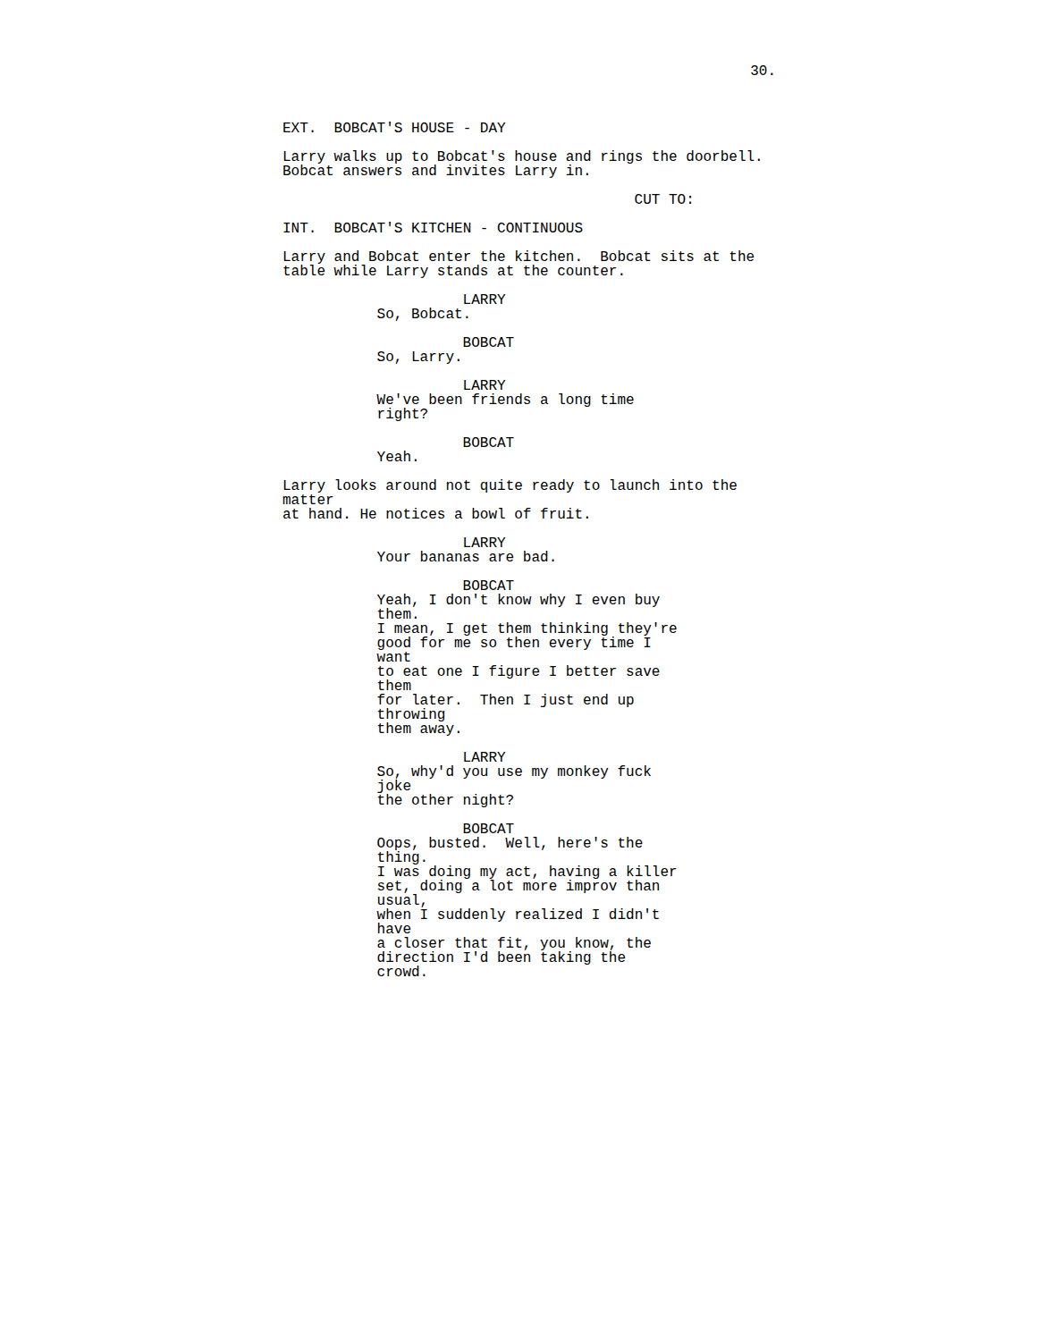30.
EXT. BOBCAT'S HOUSE - DAY
Larry walks up to Bobcat's house and rings the doorbell.
Bobcat answers and invites Larry in.
CUT TO:
INT. BOBCAT'S KITCHEN - CONTINUOUS
Larry and Bobcat enter the kitchen. Bobcat sits at the
table while Larry stands at the counter.
Larry
So, Bobcat.
Bobcat
So, Larry.
Larry
We've been friends a long time right?
Bobcat
Yeah.
Larry looks around not quite ready to launch into the matter
at hand. He notices a bowl of fruit.
Larry
Your bananas are bad.
Bobcat
Yeah, I don't know why I even buy them.
I mean, I get them thinking they're
good for me so then every time I want
to eat one I figure I better save them
for later. Then I just end up throwing
them away.
Larry
So, why'd you use my monkey fuck joke
the other night?
Bobcat
Oops, busted. Well, here's the thing.
I was doing my act, having a killer
set, doing a lot more improv than usual,
when I suddenly realized I didn't have
a closer that fit, you know, the
direction I'd been taking the crowd.